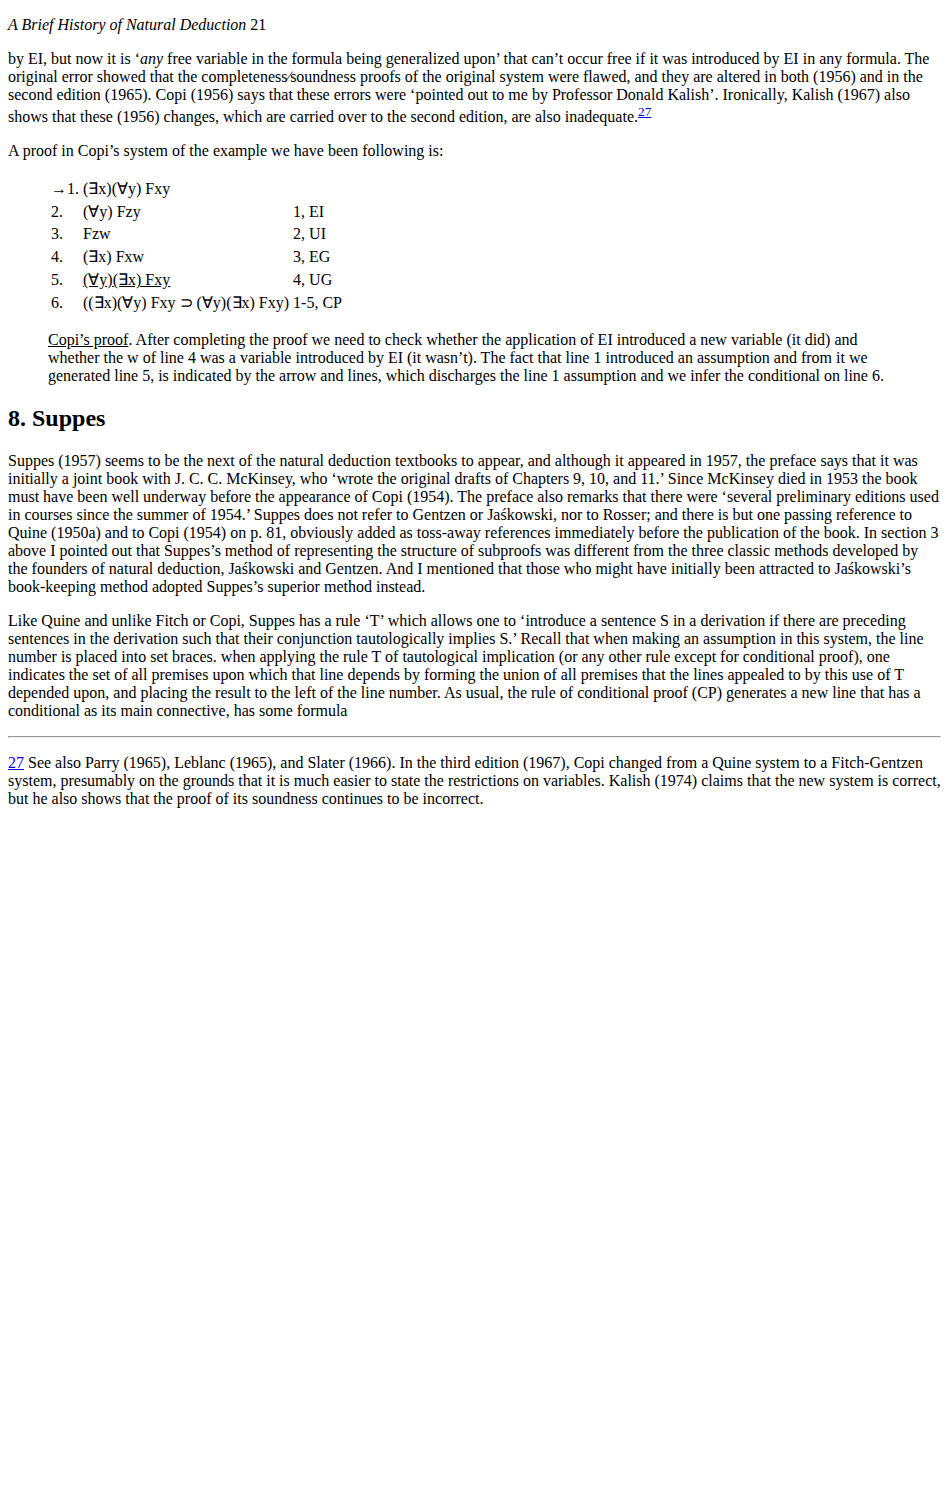A Brief History of Natural Deduction 21
by EI, but now it is ‘any free variable in the formula being generalized upon’ that can’t occur free if it was introduced by EI in any formula. The original error showed that the completeness∕soundness proofs of the original system were flawed, and they are altered in both (1956) and in the second edition (1965). Copi (1956) says that these errors were ‘pointed out to me by Professor Donald Kalish’. Ironically, Kalish (1967) also shows that these (1956) changes, which are carried over to the second edition, are also inadequate.27
A proof in Copi’s system of the example we have been following is:
| →1. | (∃x)(∀y) Fxy | |
| 2. | (∀y) Fzy | 1, EI |
| 3. | Fzw | 2, UI |
| 4. | (∃x) Fxw | 3, EG |
| 5. | (∀y)(∃x) Fxy | 4, UG |
| 6. | ((∃x)(∀y) Fxy ⊃ (∀y)(∃x) Fxy) | 1-5, CP |
Copi’s proof. After completing the proof we need to check whether the application of EI introduced a new variable (it did) and whether the w of line 4 was a variable introduced by EI (it wasn’t). The fact that line 1 introduced an assumption and from it we generated line 5, is indicated by the arrow and lines, which discharges the line 1 assumption and we infer the conditional on line 6.
8. Suppes
Suppes (1957) seems to be the next of the natural deduction textbooks to appear, and although it appeared in 1957, the preface says that it was initially a joint book with J. C. C. McKinsey, who ‘wrote the original drafts of Chapters 9, 10, and 11.’ Since McKinsey died in 1953 the book must have been well underway before the appearance of Copi (1954). The preface also remarks that there were ‘several preliminary editions used in courses since the summer of 1954.’ Suppes does not refer to Gentzen or Jaśkowski, nor to Rosser; and there is but one passing reference to Quine (1950a) and to Copi (1954) on p. 81, obviously added as toss-away references immediately before the publication of the book. In section 3 above I pointed out that Suppes’s method of representing the structure of subproofs was different from the three classic methods developed by the founders of natural deduction, Jaśkowski and Gentzen. And I mentioned that those who might have initially been attracted to Jaśkowski’s book-keeping method adopted Suppes’s superior method instead.
Like Quine and unlike Fitch or Copi, Suppes has a rule ‘T’ which allows one to ‘introduce a sentence S in a derivation if there are preceding sentences in the derivation such that their conjunction tautologically implies S.’ Recall that when making an assumption in this system, the line number is placed into set braces. when applying the rule T of tautological implication (or any other rule except for conditional proof), one indicates the set of all premises upon which that line depends by forming the union of all premises that the lines appealed to by this use of T depended upon, and placing the result to the left of the line number. As usual, the rule of conditional proof (CP) generates a new line that has a conditional as its main connective, has some formula
27 See also Parry (1965), Leblanc (1965), and Slater (1966). In the third edition (1967), Copi changed from a Quine system to a Fitch-Gentzen system, presumably on the grounds that it is much easier to state the restrictions on variables. Kalish (1974) claims that the new system is correct, but he also shows that the proof of its soundness continues to be incorrect.